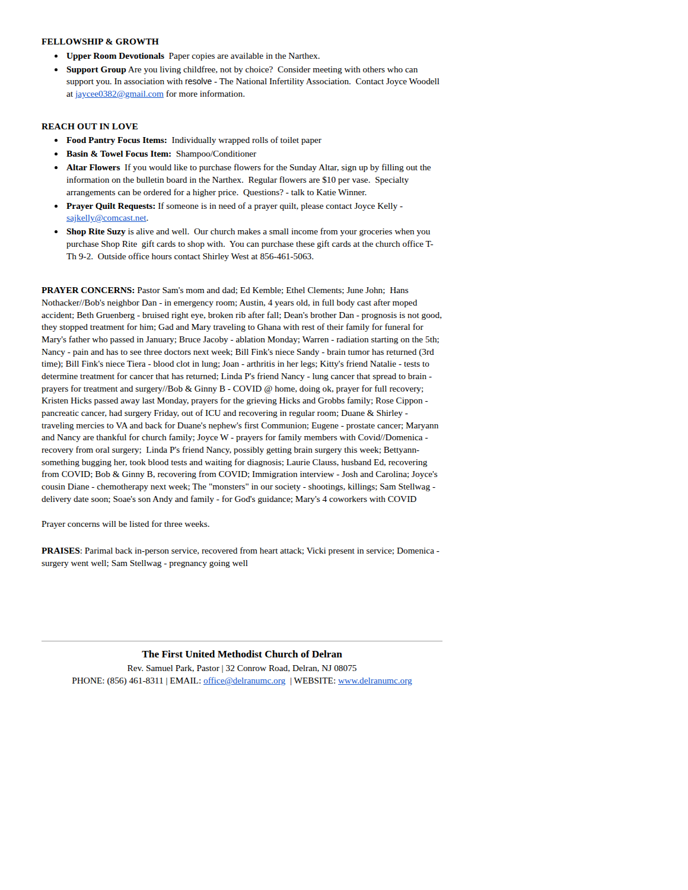FELLOWSHIP & GROWTH
Upper Room Devotionals Paper copies are available in the Narthex.
Support Group Are you living childfree, not by choice? Consider meeting with others who can support you. In association with resolve - The National Infertility Association. Contact Joyce Woodell at jaycee0382@gmail.com for more information.
REACH OUT IN LOVE
Food Pantry Focus Items: Individually wrapped rolls of toilet paper
Basin & Towel Focus Item: Shampoo/Conditioner
Altar Flowers If you would like to purchase flowers for the Sunday Altar, sign up by filling out the information on the bulletin board in the Narthex. Regular flowers are $10 per vase. Specialty arrangements can be ordered for a higher price. Questions? - talk to Katie Winner.
Prayer Quilt Requests: If someone is in need of a prayer quilt, please contact Joyce Kelly - sajkelly@comcast.net.
Shop Rite Suzy is alive and well. Our church makes a small income from your groceries when you purchase Shop Rite gift cards to shop with. You can purchase these gift cards at the church office T-Th 9-2. Outside office hours contact Shirley West at 856-461-5063.
PRAYER CONCERNS: Pastor Sam's mom and dad; Ed Kemble; Ethel Clements; June John; Hans Nothacker//Bob's neighbor Dan - in emergency room; Austin, 4 years old, in full body cast after moped accident; Beth Gruenberg - bruised right eye, broken rib after fall; Dean's brother Dan - prognosis is not good, they stopped treatment for him; Gad and Mary traveling to Ghana with rest of their family for funeral for Mary's father who passed in January; Bruce Jacoby - ablation Monday; Warren - radiation starting on the 5th; Nancy - pain and has to see three doctors next week; Bill Fink's niece Sandy - brain tumor has returned (3rd time); Bill Fink's niece Tiera - blood clot in lung; Joan - arthritis in her legs; Kitty's friend Natalie - tests to determine treatment for cancer that has returned; Linda P's friend Nancy - lung cancer that spread to brain - prayers for treatment and surgery//Bob & Ginny B - COVID @ home, doing ok, prayer for full recovery; Kristen Hicks passed away last Monday, prayers for the grieving Hicks and Grobbs family; Rose Cippon - pancreatic cancer, had surgery Friday, out of ICU and recovering in regular room; Duane & Shirley - traveling mercies to VA and back for Duane's nephew's first Communion; Eugene - prostate cancer; Maryann and Nancy are thankful for church family; Joyce W - prayers for family members with Covid//Domenica - recovery from oral surgery; Linda P's friend Nancy, possibly getting brain surgery this week; Bettyann- something bugging her, took blood tests and waiting for diagnosis; Laurie Clauss, husband Ed, recovering from COVID; Bob & Ginny B, recovering from COVID; Immigration interview - Josh and Carolina; Joyce's cousin Diane - chemotherapy next week; The "monsters" in our society - shootings, killings; Sam Stellwag - delivery date soon; Soae's son Andy and family - for God's guidance; Mary's 4 coworkers with COVID
Prayer concerns will be listed for three weeks.
PRAISES: Parimal back in-person service, recovered from heart attack; Vicki present in service; Domenica - surgery went well; Sam Stellwag - pregnancy going well
The First United Methodist Church of Delran Rev. Samuel Park, Pastor | 32 Conrow Road, Delran, NJ 08075 PHONE: (856) 461-8311 | EMAIL: office@delranumc.org | WEBSITE: www.delranumc.org